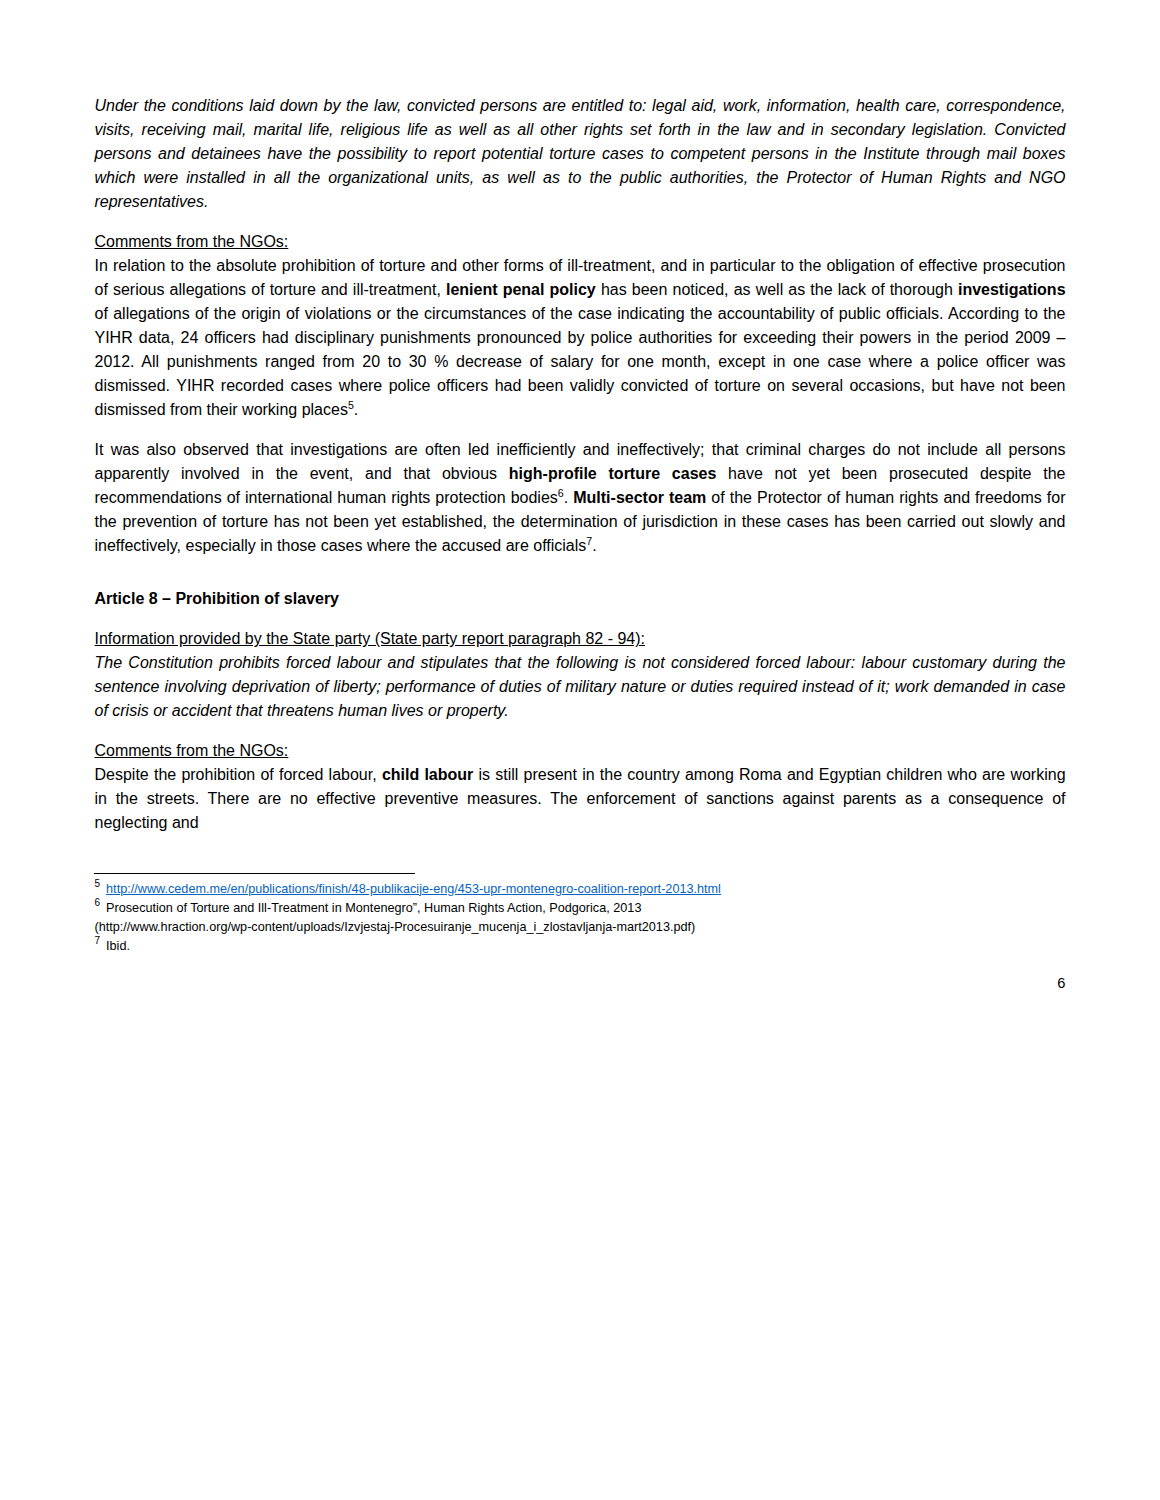Under the conditions laid down by the law, convicted persons are entitled to: legal aid, work, information, health care, correspondence, visits, receiving mail, marital life, religious life as well as all other rights set forth in the law and in secondary legislation. Convicted persons and detainees have the possibility to report potential torture cases to competent persons in the Institute through mail boxes which were installed in all the organizational units, as well as to the public authorities, the Protector of Human Rights and NGO representatives.
Comments from the NGOs:
In relation to the absolute prohibition of torture and other forms of ill-treatment, and in particular to the obligation of effective prosecution of serious allegations of torture and ill-treatment, lenient penal policy has been noticed, as well as the lack of thorough investigations of allegations of the origin of violations or the circumstances of the case indicating the accountability of public officials. According to the YIHR data, 24 officers had disciplinary punishments pronounced by police authorities for exceeding their powers in the period 2009 – 2012. All punishments ranged from 20 to 30 % decrease of salary for one month, except in one case where a police officer was dismissed. YIHR recorded cases where police officers had been validly convicted of torture on several occasions, but have not been dismissed from their working places5.
It was also observed that investigations are often led inefficiently and ineffectively; that criminal charges do not include all persons apparently involved in the event, and that obvious high-profile torture cases have not yet been prosecuted despite the recommendations of international human rights protection bodies6. Multi-sector team of the Protector of human rights and freedoms for the prevention of torture has not been yet established, the determination of jurisdiction in these cases has been carried out slowly and ineffectively, especially in those cases where the accused are officials7.
Article 8 – Prohibition of slavery
Information provided by the State party (State party report paragraph 82 - 94):
The Constitution prohibits forced labour and stipulates that the following is not considered forced labour: labour customary during the sentence involving deprivation of liberty; performance of duties of military nature or duties required instead of it; work demanded in case of crisis or accident that threatens human lives or property.
Comments from the NGOs:
Despite the prohibition of forced labour, child labour is still present in the country among Roma and Egyptian children who are working in the streets. There are no effective preventive measures. The enforcement of sanctions against parents as a consequence of neglecting and
5 http://www.cedem.me/en/publications/finish/48-publikacije-eng/453-upr-montenegro-coalition-report-2013.html
6 Prosecution of Torture and Ill-Treatment in Montenegro”, Human Rights Action, Podgorica, 2013
(http://www.hraction.org/wp-content/uploads/Izvjestaj-Procesuiranje_mucenja_i_zlostavljanja-mart2013.pdf)
7 Ibid.
6